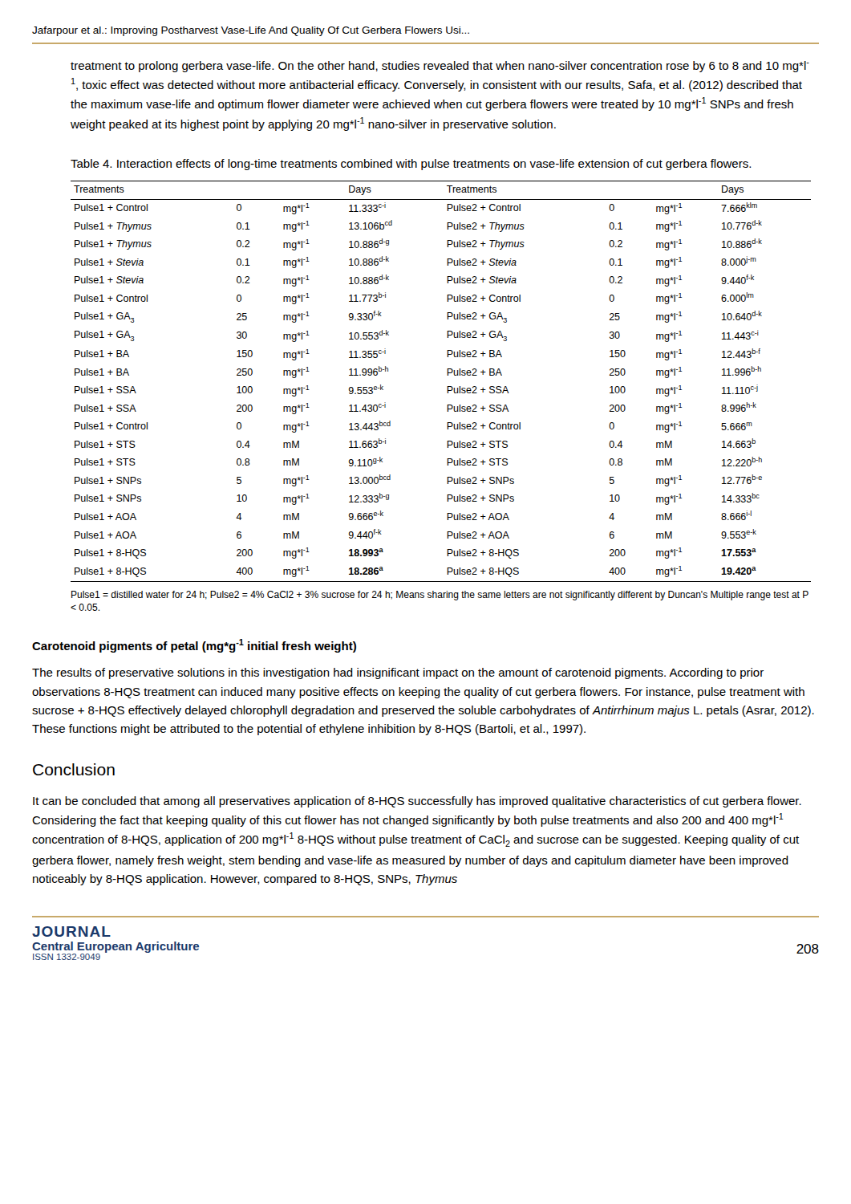Jafarpour et al.: Improving Postharvest Vase-Life And Quality Of Cut Gerbera Flowers Usi...
treatment to prolong gerbera vase-life. On the other hand, studies revealed that when nano-silver concentration rose by 6 to 8 and 10 mg*l-1, toxic effect was detected without more antibacterial efficacy. Conversely, in consistent with our results, Safa, et al. (2012) described that the maximum vase-life and optimum flower diameter were achieved when cut gerbera flowers were treated by 10 mg*l-1 SNPs and fresh weight peaked at its highest point by applying 20 mg*l-1 nano-silver in preservative solution.
Table 4. Interaction effects of long-time treatments combined with pulse treatments on vase-life extension of cut gerbera flowers.
| Treatments | | | Days | Treatments | | | Days |
| --- | --- | --- | --- | --- | --- | --- | --- |
| Pulse1 + Control | 0 | mg*l -1 | 11.333 c-i | Pulse2 + Control | 0 | mg*l -1 | 7.666 klm |
| Pulse1 + Thymus | 0.1 | mg*l -1 | 13.106b cd | Pulse2 + Thymus | 0.1 | mg*l -1 | 10.776 d-k |
| Pulse1 + Thymus | 0.2 | mg*l -1 | 10.886 d-g | Pulse2 + Thymus | 0.2 | mg*l -1 | 10.886 d-k |
| Pulse1 + Stevia | 0.1 | mg*l -1 | 10.886 d-k | Pulse2 + Stevia | 0.1 | mg*l -1 | 8.000 j-m |
| Pulse1 + Stevia | 0.2 | mg*l -1 | 10.886 d-k | Pulse2 + Stevia | 0.2 | mg*l -1 | 9.440 f-k |
| Pulse1 + Control | 0 | mg*l -1 | 11.773 b-i | Pulse2 + Control | 0 | mg*l -1 | 6.000 lm |
| Pulse1 + GA 3 | 25 | mg*l -1 | 9.330 f-k | Pulse2 + GA 3 | 25 | mg*l -1 | 10.640 d-k |
| Pulse1 + GA 3 | 30 | mg*l -1 | 10.553 d-k | Pulse2 + GA 3 | 30 | mg*l -1 | 11.443 c-i |
| Pulse1 + BA | 150 | mg*l -1 | 11.355 c-i | Pulse2 + BA | 150 | mg*l -1 | 12.443 b-f |
| Pulse1 + BA | 250 | mg*l -1 | 11.996 b-h | Pulse2 + BA | 250 | mg*l -1 | 11.996 b-h |
| Pulse1 + SSA | 100 | mg*l -1 | 9.553 e-k | Pulse2 + SSA | 100 | mg*l -1 | 11.110 c-j |
| Pulse1 + SSA | 200 | mg*l -1 | 11.430 c-i | Pulse2 + SSA | 200 | mg*l -1 | 8.996 h-k |
| Pulse1 + Control | 0 | mg*l -1 | 13.443 bcd | Pulse2 + Control | 0 | mg*l -1 | 5.666 m |
| Pulse1 + STS | 0.4 | mM | 11.663 b-i | Pulse2 + STS | 0.4 | mM | 14.663 b |
| Pulse1 + STS | 0.8 | mM | 9.110 g-k | Pulse2 + STS | 0.8 | mM | 12.220 b-h |
| Pulse1 + SNPs | 5 | mg*l -1 | 13.000 bcd | Pulse2 + SNPs | 5 | mg*l -1 | 12.776 b-e |
| Pulse1 + SNPs | 10 | mg*l -1 | 12.333 b-g | Pulse2 + SNPs | 10 | mg*l -1 | 14.333 bc |
| Pulse1 + AOA | 4 | mM | 9.666 e-k | Pulse2 + AOA | 4 | mM | 8.666 i-l |
| Pulse1 + AOA | 6 | mM | 9.440 f-k | Pulse2 + AOA | 6 | mM | 9.553 e-k |
| Pulse1 + 8-HQS | 200 | mg*l -1 | 18.993 a | Pulse2 + 8-HQS | 200 | mg*l -1 | 17.553 a |
| Pulse1 + 8-HQS | 400 | mg*l -1 | 18.286 a | Pulse2 + 8-HQS | 400 | mg*l -1 | 19.420 a |
Pulse1 = distilled water for 24 h; Pulse2 = 4% CaCl2 + 3% sucrose for 24 h; Means sharing the same letters are not significantly different by Duncan's Multiple range test at P < 0.05.
Carotenoid pigments of petal (mg*g-1 initial fresh weight)
The results of preservative solutions in this investigation had insignificant impact on the amount of carotenoid pigments. According to prior observations 8-HQS treatment can induced many positive effects on keeping the quality of cut gerbera flowers. For instance, pulse treatment with sucrose + 8-HQS effectively delayed chlorophyll degradation and preserved the soluble carbohydrates of Antirrhinum majus L. petals (Asrar, 2012). These functions might be attributed to the potential of ethylene inhibition by 8-HQS (Bartoli, et al., 1997).
Conclusion
It can be concluded that among all preservatives application of 8-HQS successfully has improved qualitative characteristics of cut gerbera flower. Considering the fact that keeping quality of this cut flower has not changed significantly by both pulse treatments and also 200 and 400 mg*l-1 concentration of 8-HQS, application of 200 mg*l-1 8-HQS without pulse treatment of CaCl2 and sucrose can be suggested. Keeping quality of cut gerbera flower, namely fresh weight, stem bending and vase-life as measured by number of days and capitulum diameter have been improved noticeably by 8-HQS application. However, compared to 8-HQS, SNPs, Thymus
JOURNAL
Central European Agriculture
ISSN 1332-9049
208